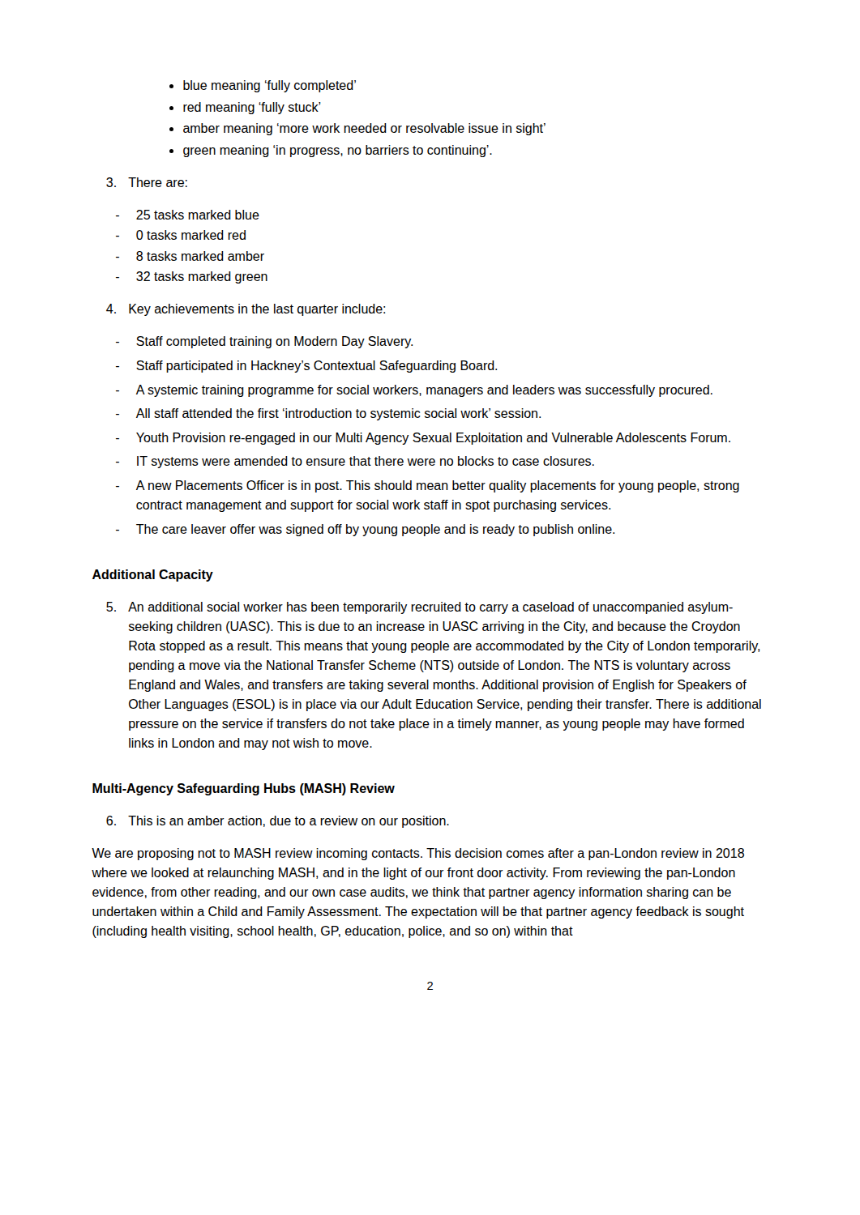blue meaning ‘fully completed’
red meaning ‘fully stuck’
amber meaning ‘more work needed or resolvable issue in sight’
green meaning ‘in progress, no barriers to continuing’.
There are:
25 tasks marked blue
0 tasks marked red
8 tasks marked amber
32 tasks marked green
Key achievements in the last quarter include:
Staff completed training on Modern Day Slavery.
Staff participated in Hackney’s Contextual Safeguarding Board.
A systemic training programme for social workers, managers and leaders was successfully procured.
All staff attended the first ‘introduction to systemic social work’ session.
Youth Provision re-engaged in our Multi Agency Sexual Exploitation and Vulnerable Adolescents Forum.
IT systems were amended to ensure that there were no blocks to case closures.
A new Placements Officer is in post. This should mean better quality placements for young people, strong contract management and support for social work staff in spot purchasing services.
The care leaver offer was signed off by young people and is ready to publish online.
Additional Capacity
An additional social worker has been temporarily recruited to carry a caseload of unaccompanied asylum-seeking children (UASC). This is due to an increase in UASC arriving in the City, and because the Croydon Rota stopped as a result. This means that young people are accommodated by the City of London temporarily, pending a move via the National Transfer Scheme (NTS) outside of London. The NTS is voluntary across England and Wales, and transfers are taking several months. Additional provision of English for Speakers of Other Languages (ESOL) is in place via our Adult Education Service, pending their transfer. There is additional pressure on the service if transfers do not take place in a timely manner, as young people may have formed links in London and may not wish to move.
Multi-Agency Safeguarding Hubs (MASH) Review
This is an amber action, due to a review on our position.
We are proposing not to MASH review incoming contacts. This decision comes after a pan-London review in 2018 where we looked at relaunching MASH, and in the light of our front door activity. From reviewing the pan-London evidence, from other reading, and our own case audits, we think that partner agency information sharing can be undertaken within a Child and Family Assessment. The expectation will be that partner agency feedback is sought (including health visiting, school health, GP, education, police, and so on) within that
2